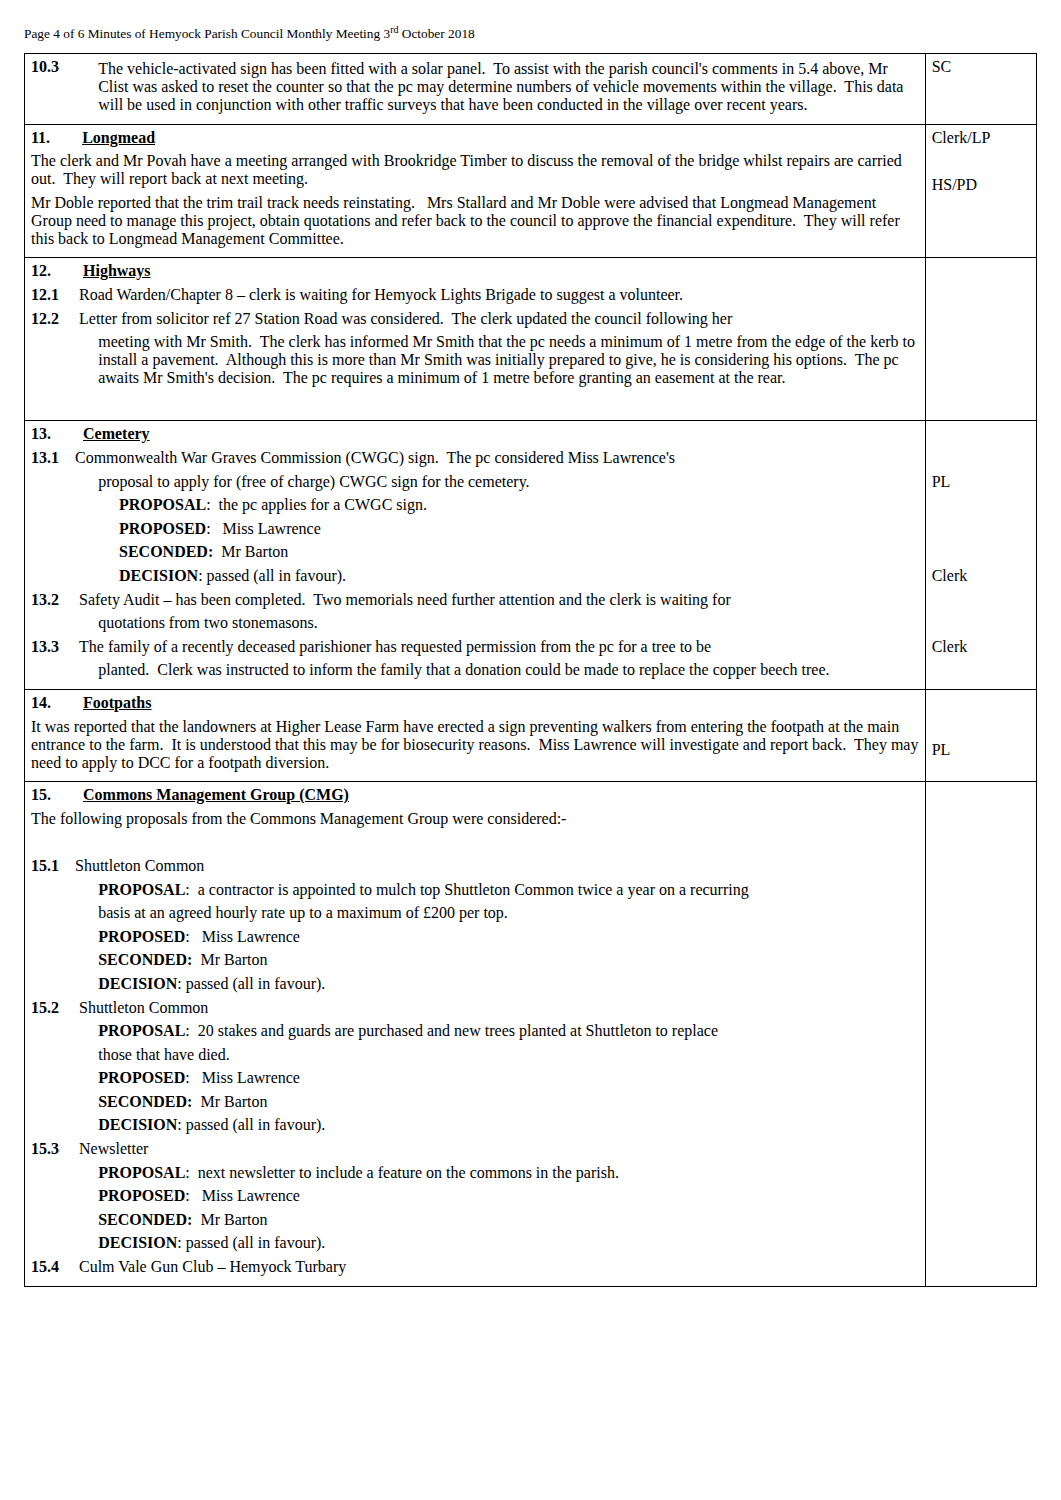Page 4 of 6 Minutes of Hemyock Parish Council Monthly Meeting 3rd October 2018
| 10.3 The vehicle-activated sign has been fitted with a solar panel. To assist with the parish council's comments in 5.4 above, Mr Clist was asked to reset the counter so that the pc may determine numbers of vehicle movements within the village. This data will be used in conjunction with other traffic surveys that have been conducted in the village over recent years. | SC |
| 11. Longmead The clerk and Mr Povah have a meeting arranged with Brookridge Timber to discuss the removal of the bridge whilst repairs are carried out. They will report back at next meeting. Mr Doble reported that the trim trail track needs reinstating. Mrs Stallard and Mr Doble were advised that Longmead Management Group need to manage this project, obtain quotations and refer back to the council to approve the financial expenditure. They will refer this back to Longmead Management Committee. | Clerk/LP HS/PD |
| 12. Highways 12.1 Road Warden/Chapter 8 – clerk is waiting for Hemyock Lights Brigade to suggest a volunteer. 12.2 Letter from solicitor ref 27 Station Road was considered. The clerk updated the council following her meeting with Mr Smith. The clerk has informed Mr Smith that the pc needs a minimum of 1 metre from the edge of the kerb to install a pavement. Although this is more than Mr Smith was initially prepared to give, he is considering his options. The pc awaits Mr Smith's decision. The pc requires a minimum of 1 metre before granting an easement at the rear. | |
| 13. Cemetery 13.1 Commonwealth War Graves Commission (CWGC) sign. The pc considered Miss Lawrence's proposal to apply for (free of charge) CWGC sign for the cemetery. PROPOSAL : the pc applies for a CWGC sign. PROPOSED : Miss Lawrence SECONDED: Mr Barton DECISION : passed (all in favour). 13.2 Safety Audit – has been completed. Two memorials need further attention and the clerk is waiting for quotations from two stonemasons. 13.3 The family of a recently deceased parishioner has requested permission from the pc for a tree to be planted. Clerk was instructed to inform the family that a donation could be made to replace the copper beech tree. | PL Clerk Clerk |
| 14. Footpaths It was reported that the landowners at Higher Lease Farm have erected a sign preventing walkers from entering the footpath at the main entrance to the farm. It is understood that this may be for biosecurity reasons. Miss Lawrence will investigate and report back. They may need to apply to DCC for a footpath diversion. | PL |
| 15. Commons Management Group (CMG) The following proposals from the Commons Management Group were considered:- 15.1 Shuttleton Common PROPOSAL : a contractor is appointed to mulch top Shuttleton Common twice a year on a recurring basis at an agreed hourly rate up to a maximum of £200 per top. PROPOSED : Miss Lawrence SECONDED: Mr Barton DECISION : passed (all in favour). 15.2 Shuttleton Common PROPOSAL : 20 stakes and guards are purchased and new trees planted at Shuttleton to replace those that have died. PROPOSED : Miss Lawrence SECONDED: Mr Barton DECISION : passed (all in favour). 15.3 Newsletter PROPOSAL : next newsletter to include a feature on the commons in the parish. PROPOSED : Miss Lawrence SECONDED: Mr Barton DECISION : passed (all in favour). 15.4 Culm Vale Gun Club – Hemyock Turbary | |